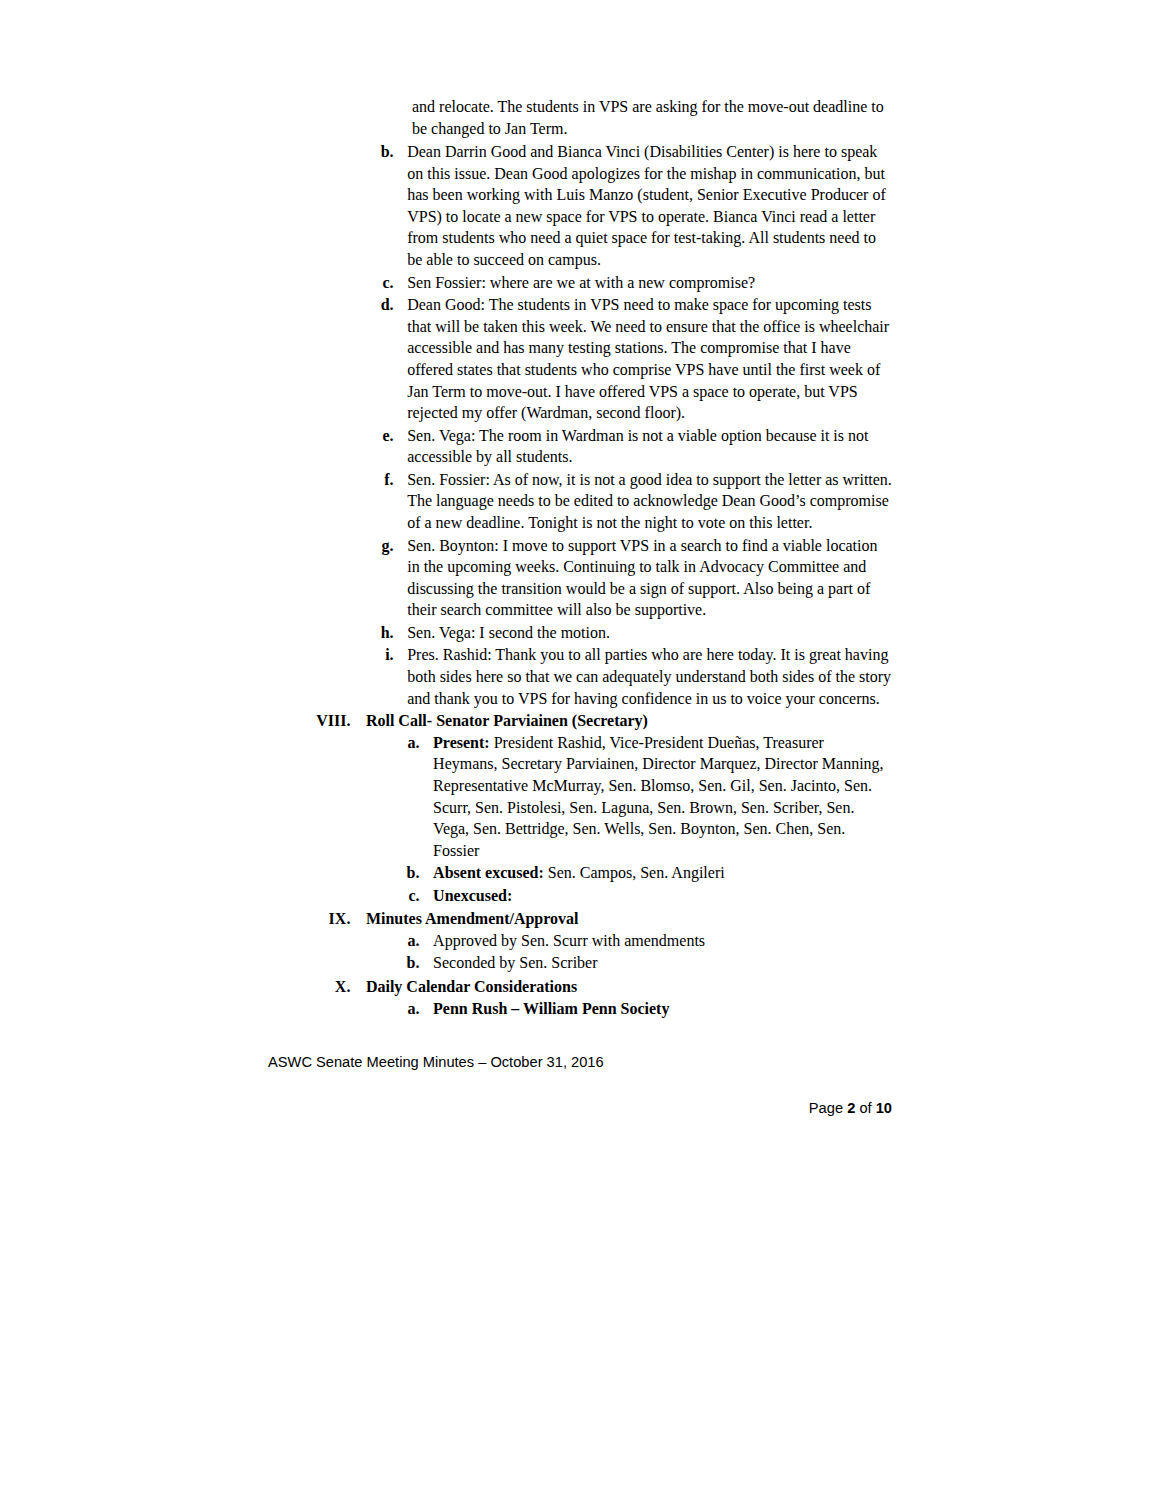and relocate. The students in VPS are asking for the move-out deadline to be changed to Jan Term.
Dean Darrin Good and Bianca Vinci (Disabilities Center) is here to speak on this issue. Dean Good apologizes for the mishap in communication, but has been working with Luis Manzo (student, Senior Executive Producer of VPS) to locate a new space for VPS to operate. Bianca Vinci read a letter from students who need a quiet space for test-taking. All students need to be able to succeed on campus.
Sen Fossier: where are we at with a new compromise?
Dean Good: The students in VPS need to make space for upcoming tests that will be taken this week. We need to ensure that the office is wheelchair accessible and has many testing stations. The compromise that I have offered states that students who comprise VPS have until the first week of Jan Term to move-out. I have offered VPS a space to operate, but VPS rejected my offer (Wardman, second floor).
Sen. Vega: The room in Wardman is not a viable option because it is not accessible by all students.
Sen. Fossier: As of now, it is not a good idea to support the letter as written. The language needs to be edited to acknowledge Dean Good’s compromise of a new deadline. Tonight is not the night to vote on this letter.
Sen. Boynton: I move to support VPS in a search to find a viable location in the upcoming weeks. Continuing to talk in Advocacy Committee and discussing the transition would be a sign of support. Also being a part of their search committee will also be supportive.
Sen. Vega: I second the motion.
Pres. Rashid: Thank you to all parties who are here today. It is great having both sides here so that we can adequately understand both sides of the story and thank you to VPS for having confidence in us to voice your concerns.
Roll Call- Senator Parviainen (Secretary)
Present: President Rashid, Vice-President Dueñas, Treasurer Heymans, Secretary Parviainen, Director Marquez, Director Manning, Representative McMurray, Sen. Blomso, Sen. Gil, Sen. Jacinto, Sen. Scurr, Sen. Pistolesi, Sen. Laguna, Sen. Brown, Sen. Scriber, Sen. Vega, Sen. Bettridge, Sen. Wells, Sen. Boynton, Sen. Chen, Sen. Fossier
Absent excused: Sen. Campos, Sen. Angileri
Unexcused:
Minutes Amendment/Approval
Approved by Sen. Scurr with amendments
Seconded by Sen. Scriber
Daily Calendar Considerations
Penn Rush – William Penn Society
ASWC Senate Meeting Minutes – October 31, 2016
Page 2 of 10